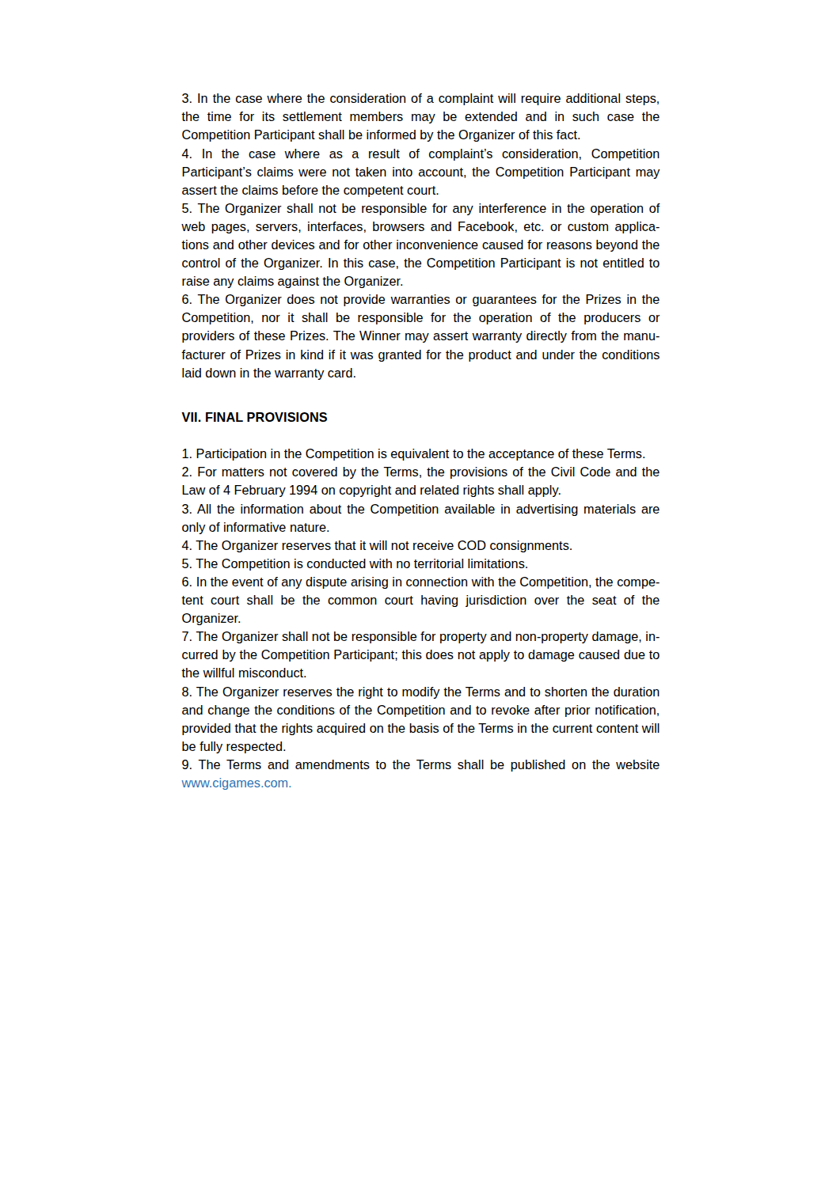3. In the case where the consideration of a complaint will require additional steps, the time for its settlement members may be extended and in such case the Competition Participant shall be informed by the Organizer of this fact.
4. In the case where as a result of complaint’s consideration, Competition Participant’s claims were not taken into account, the Competition Participant may assert the claims before the competent court.
5. The Organizer shall not be responsible for any interference in the operation of web pages, servers, interfaces, browsers and Facebook, etc. or custom applications and other devices and for other inconvenience caused for reasons beyond the control of the Organizer. In this case, the Competition Participant is not entitled to raise any claims against the Organizer.
6. The Organizer does not provide warranties or guarantees for the Prizes in the Competition, nor it shall be responsible for the operation of the producers or providers of these Prizes. The Winner may assert warranty directly from the manufacturer of Prizes in kind if it was granted for the product and under the conditions laid down in the warranty card.
VII. FINAL PROVISIONS
1. Participation in the Competition is equivalent to the acceptance of these Terms.
2. For matters not covered by the Terms, the provisions of the Civil Code and the Law of 4 February 1994 on copyright and related rights shall apply.
3. All the information about the Competition available in advertising materials are only of informative nature.
4. The Organizer reserves that it will not receive COD consignments.
5. The Competition is conducted with no territorial limitations.
6. In the event of any dispute arising in connection with the Competition, the competent court shall be the common court having jurisdiction over the seat of the Organizer.
7. The Organizer shall not be responsible for property and non-property damage, incurred by the Competition Participant; this does not apply to damage caused due to the willful misconduct.
8. The Organizer reserves the right to modify the Terms and to shorten the duration and change the conditions of the Competition and to revoke after prior notification, provided that the rights acquired on the basis of the Terms in the current content will be fully respected.
9. The Terms and amendments to the Terms shall be published on the website www.cigames.com.